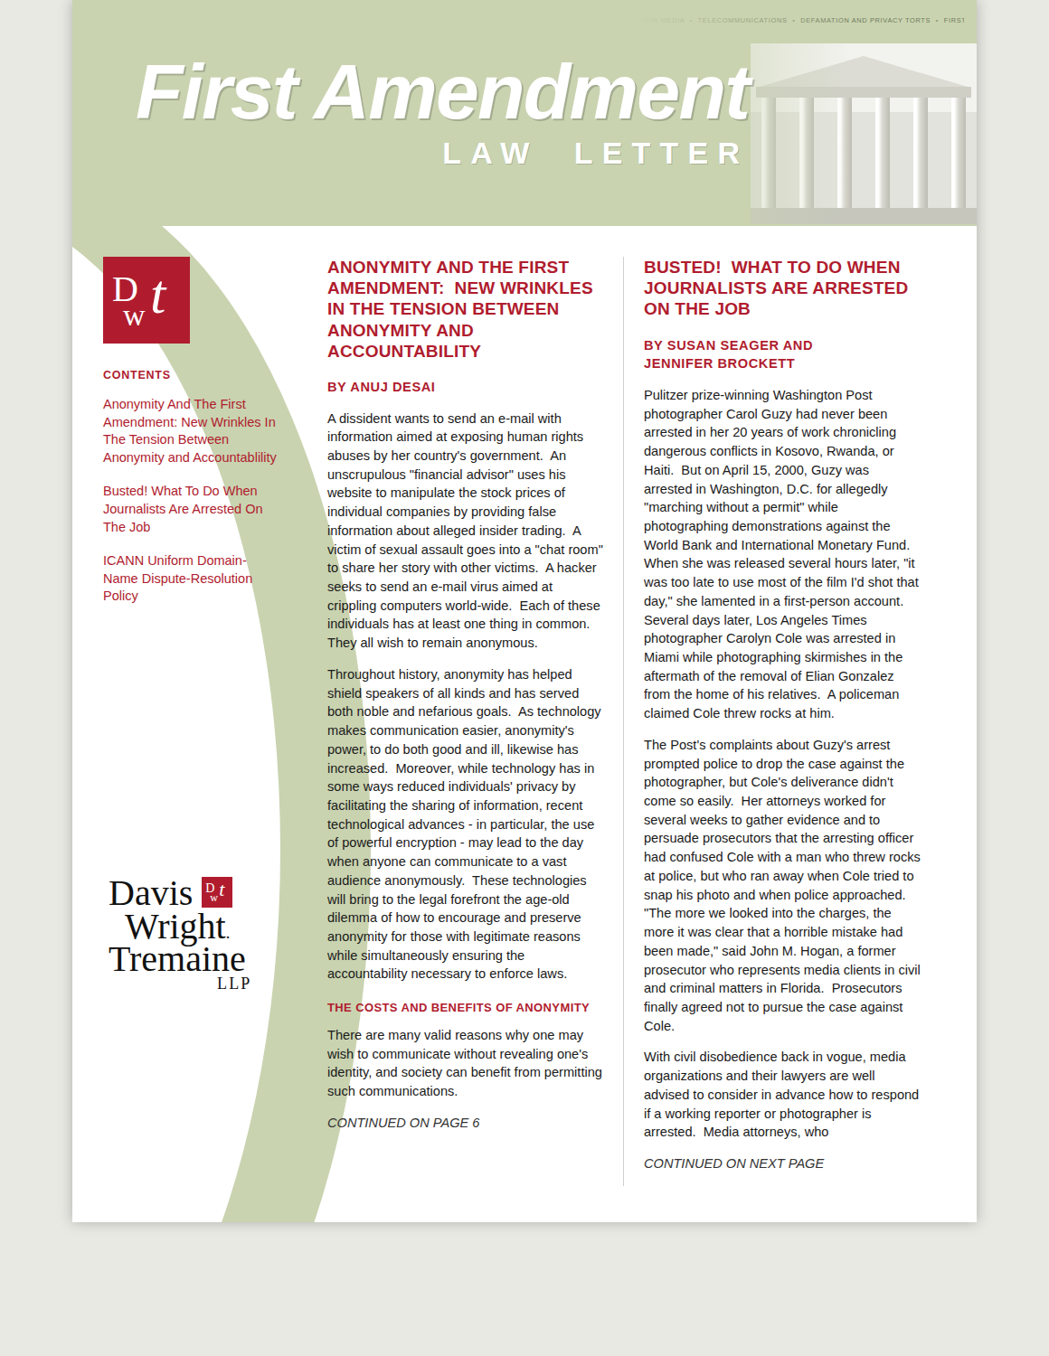SUMMER 2000
DEFAMATION AND PRIVACY TORTS • FIRST AMENDMENT • INTELLECTUAL PROPERTY • NEW MEDIA • TELECOMMUNICATIONS • DEFAMATION AND PRIVACY TORTS • FIRST AMENDMENT •
First Amendment
LAW LETTER
Dwt
CONTENTS
Anonymity And The First Amendment: New Wrinkles In The Tension Between Anonymity and Accountablility
Busted! What To Do When Journalists Are Arrested On The Job
ICANN Uniform Domain-Name Dispute-Resolution Policy
DavisDwt
Wright.
Tremaine
LLP
ANONYMITY AND THE FIRST AMENDMENT: NEW WRINKLES IN THE TENSION BETWEEN ANONYMITY AND ACCOUNTABILITY
BY ANUJ DESAI
A dissident wants to send an e-mail with information aimed at exposing human rights abuses by her country's government. An unscrupulous "financial advisor" uses his website to manipulate the stock prices of individual companies by providing false information about alleged insider trading. A victim of sexual assault goes into a "chat room" to share her story with other victims. A hacker seeks to send an e-mail virus aimed at crippling computers world-wide. Each of these individuals has at least one thing in common. They all wish to remain anonymous.
Throughout history, anonymity has helped shield speakers of all kinds and has served both noble and nefarious goals. As technology makes communication easier, anonymity's power, to do both good and ill, likewise has increased. Moreover, while technology has in some ways reduced individuals' privacy by facilitating the sharing of information, recent technological advances - in particular, the use of powerful encryption - may lead to the day when anyone can communicate to a vast audience anonymously. These technologies will bring to the legal forefront the age-old dilemma of how to encourage and preserve anonymity for those with legitimate reasons while simultaneously ensuring the accountability necessary to enforce laws.
THE COSTS AND BENEFITS OF ANONYMITY
There are many valid reasons why one may wish to communicate without revealing one's identity, and society can benefit from permitting such communications.
CONTINUED ON PAGE 6
BUSTED! WHAT TO DO WHEN JOURNALISTS ARE ARRESTED ON THE JOB
BY SUSAN SEAGER AND
JENNIFER BROCKETT
Pulitzer prize-winning Washington Post photographer Carol Guzy had never been arrested in her 20 years of work chronicling dangerous conflicts in Kosovo, Rwanda, or Haiti. But on April 15, 2000, Guzy was arrested in Washington, D.C. for allegedly "marching without a permit" while photographing demonstrations against the World Bank and International Monetary Fund. When she was released several hours later, "it was too late to use most of the film I'd shot that day," she lamented in a first-person account. Several days later, Los Angeles Times photographer Carolyn Cole was arrested in Miami while photographing skirmishes in the aftermath of the removal of Elian Gonzalez from the home of his relatives. A policeman claimed Cole threw rocks at him.
The Post's complaints about Guzy's arrest prompted police to drop the case against the photographer, but Cole's deliverance didn't come so easily. Her attorneys worked for several weeks to gather evidence and to persuade prosecutors that the arresting officer had confused Cole with a man who threw rocks at police, but who ran away when Cole tried to snap his photo and when police approached. "The more we looked into the charges, the more it was clear that a horrible mistake had been made," said John M. Hogan, a former prosecutor who represents media clients in civil and criminal matters in Florida. Prosecutors finally agreed not to pursue the case against Cole.
With civil disobedience back in vogue, media organizations and their lawyers are well advised to consider in advance how to respond if a working reporter or photographer is arrested. Media attorneys, who
CONTINUED ON NEXT PAGE